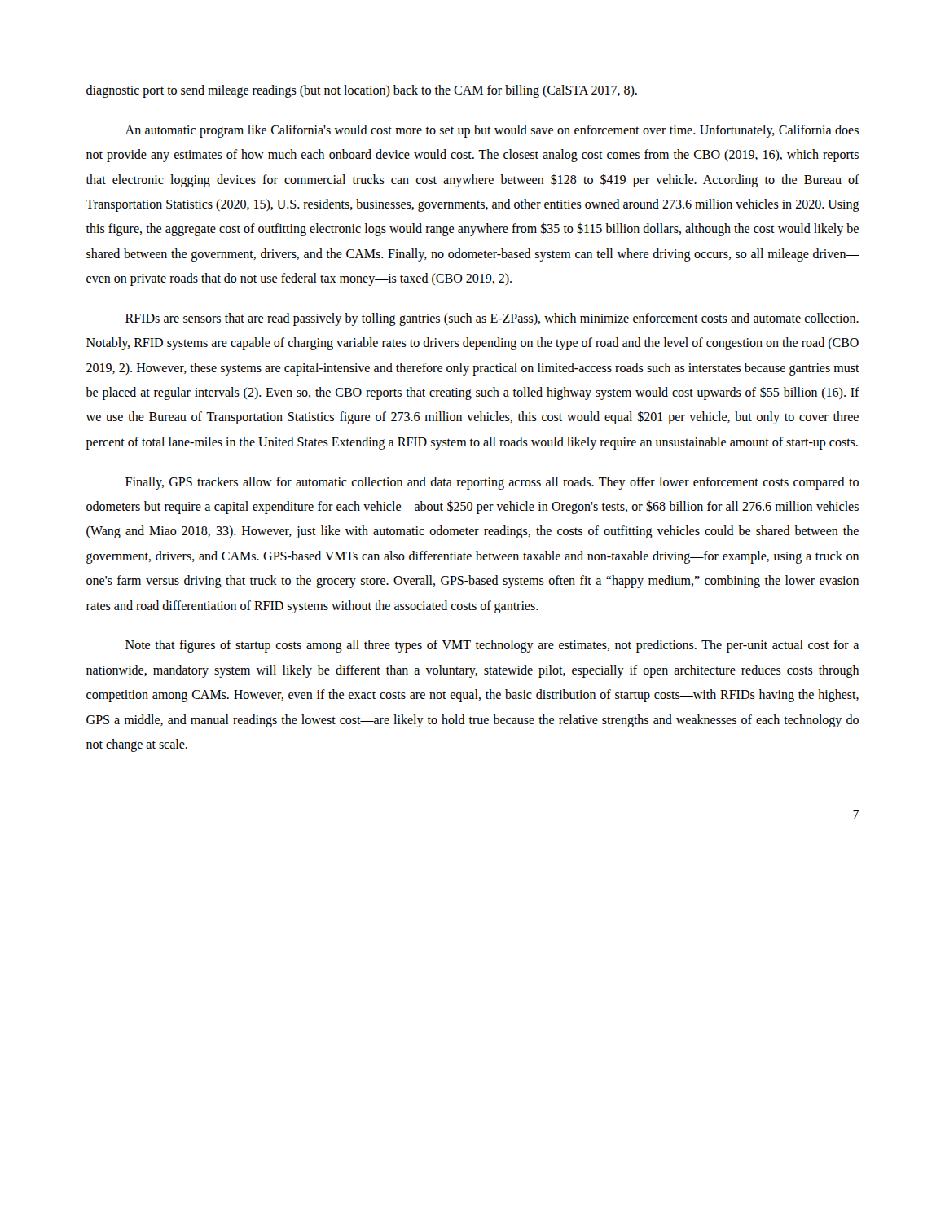diagnostic port to send mileage readings (but not location) back to the CAM for billing (CalSTA 2017, 8).
An automatic program like California's would cost more to set up but would save on enforcement over time. Unfortunately, California does not provide any estimates of how much each onboard device would cost. The closest analog cost comes from the CBO (2019, 16), which reports that electronic logging devices for commercial trucks can cost anywhere between $128 to $419 per vehicle. According to the Bureau of Transportation Statistics (2020, 15), U.S. residents, businesses, governments, and other entities owned around 273.6 million vehicles in 2020. Using this figure, the aggregate cost of outfitting electronic logs would range anywhere from $35 to $115 billion dollars, although the cost would likely be shared between the government, drivers, and the CAMs. Finally, no odometer-based system can tell where driving occurs, so all mileage driven—even on private roads that do not use federal tax money—is taxed (CBO 2019, 2).
RFIDs are sensors that are read passively by tolling gantries (such as E-ZPass), which minimize enforcement costs and automate collection. Notably, RFID systems are capable of charging variable rates to drivers depending on the type of road and the level of congestion on the road (CBO 2019, 2). However, these systems are capital-intensive and therefore only practical on limited-access roads such as interstates because gantries must be placed at regular intervals (2). Even so, the CBO reports that creating such a tolled highway system would cost upwards of $55 billion (16). If we use the Bureau of Transportation Statistics figure of 273.6 million vehicles, this cost would equal $201 per vehicle, but only to cover three percent of total lane-miles in the United States Extending a RFID system to all roads would likely require an unsustainable amount of start-up costs.
Finally, GPS trackers allow for automatic collection and data reporting across all roads. They offer lower enforcement costs compared to odometers but require a capital expenditure for each vehicle—about $250 per vehicle in Oregon's tests, or $68 billion for all 276.6 million vehicles (Wang and Miao 2018, 33). However, just like with automatic odometer readings, the costs of outfitting vehicles could be shared between the government, drivers, and CAMs. GPS-based VMTs can also differentiate between taxable and non-taxable driving—for example, using a truck on one's farm versus driving that truck to the grocery store. Overall, GPS-based systems often fit a “happy medium,” combining the lower evasion rates and road differentiation of RFID systems without the associated costs of gantries.
Note that figures of startup costs among all three types of VMT technology are estimates, not predictions. The per-unit actual cost for a nationwide, mandatory system will likely be different than a voluntary, statewide pilot, especially if open architecture reduces costs through competition among CAMs. However, even if the exact costs are not equal, the basic distribution of startup costs—with RFIDs having the highest, GPS a middle, and manual readings the lowest cost—are likely to hold true because the relative strengths and weaknesses of each technology do not change at scale.
7